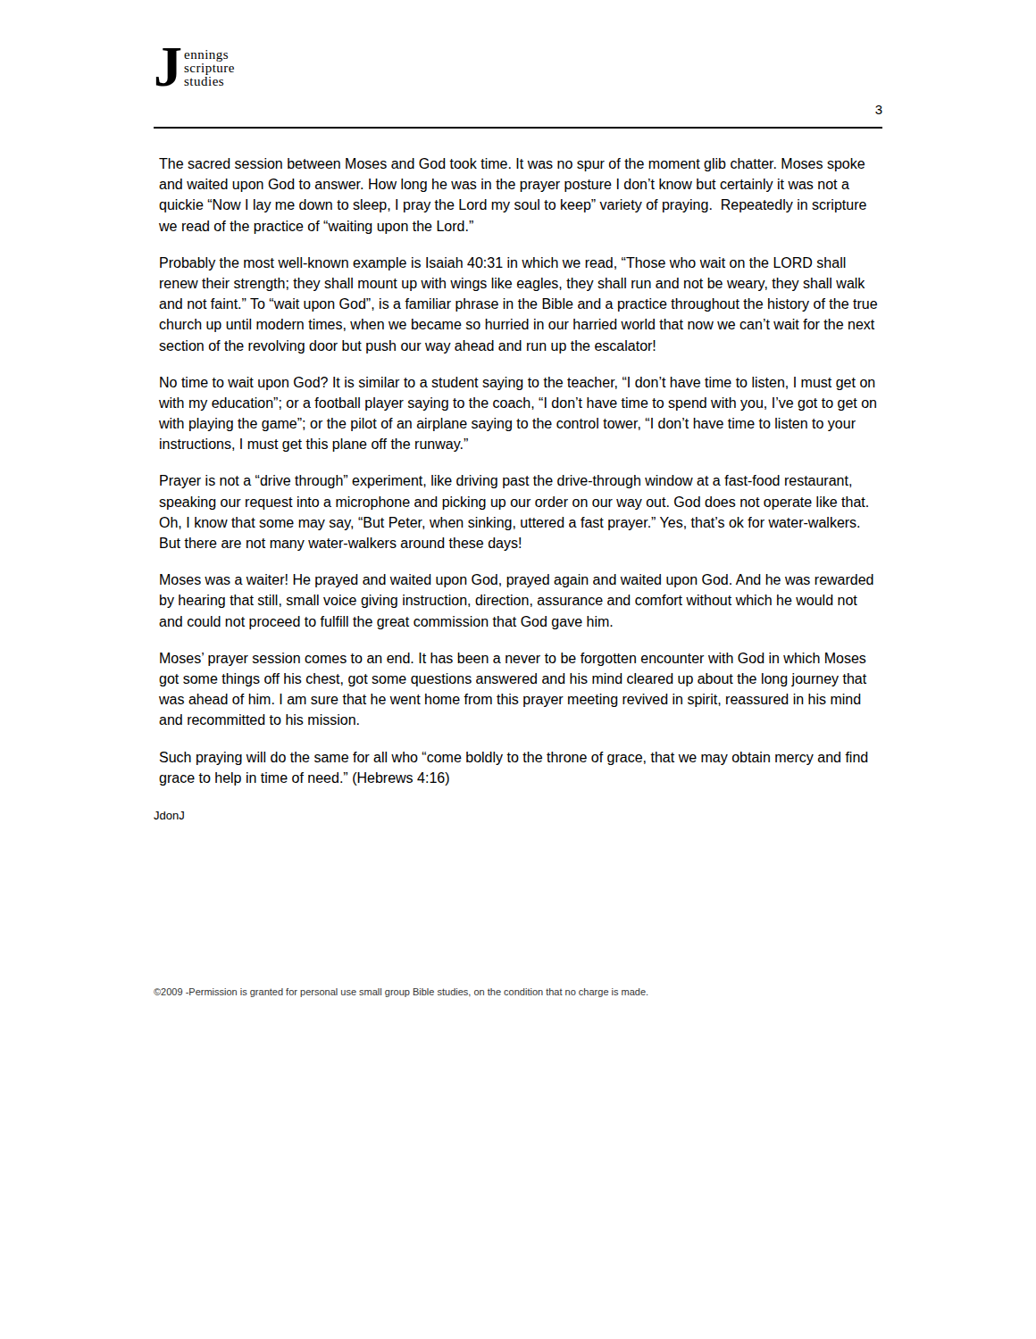J ennings scripture studies
3
The sacred session between Moses and God took time. It was no spur of the moment glib chatter. Moses spoke and waited upon God to answer. How long he was in the prayer posture I don’t know but certainly it was not a quickie “Now I lay me down to sleep, I pray the Lord my soul to keep” variety of praying. Repeatedly in scripture we read of the practice of “waiting upon the Lord.”
Probably the most well-known example is Isaiah 40:31 in which we read, “Those who wait on the LORD shall renew their strength; they shall mount up with wings like eagles, they shall run and not be weary, they shall walk and not faint.” To “wait upon God”, is a familiar phrase in the Bible and a practice throughout the history of the true church up until modern times, when we became so hurried in our harried world that now we can’t wait for the next section of the revolving door but push our way ahead and run up the escalator!
No time to wait upon God? It is similar to a student saying to the teacher, “I don’t have time to listen, I must get on with my education”; or a football player saying to the coach, “I don’t have time to spend with you, I’ve got to get on with playing the game”; or the pilot of an airplane saying to the control tower, “I don’t have time to listen to your instructions, I must get this plane off the runway.”
Prayer is not a “drive through” experiment, like driving past the drive-through window at a fast-food restaurant, speaking our request into a microphone and picking up our order on our way out. God does not operate like that. Oh, I know that some may say, “But Peter, when sinking, uttered a fast prayer.” Yes, that’s ok for water-walkers. But there are not many water-walkers around these days!
Moses was a waiter! He prayed and waited upon God, prayed again and waited upon God. And he was rewarded by hearing that still, small voice giving instruction, direction, assurance and comfort without which he would not and could not proceed to fulfill the great commission that God gave him.
Moses’ prayer session comes to an end. It has been a never to be forgotten encounter with God in which Moses got some things off his chest, got some questions answered and his mind cleared up about the long journey that was ahead of him. I am sure that he went home from this prayer meeting revived in spirit, reassured in his mind and recommitted to his mission.
Such praying will do the same for all who “come boldly to the throne of grace, that we may obtain mercy and find grace to help in time of need.” (Hebrews 4:16)
JdonJ
©2009 -Permission is granted for personal use small group Bible studies, on the condition that no charge is made.